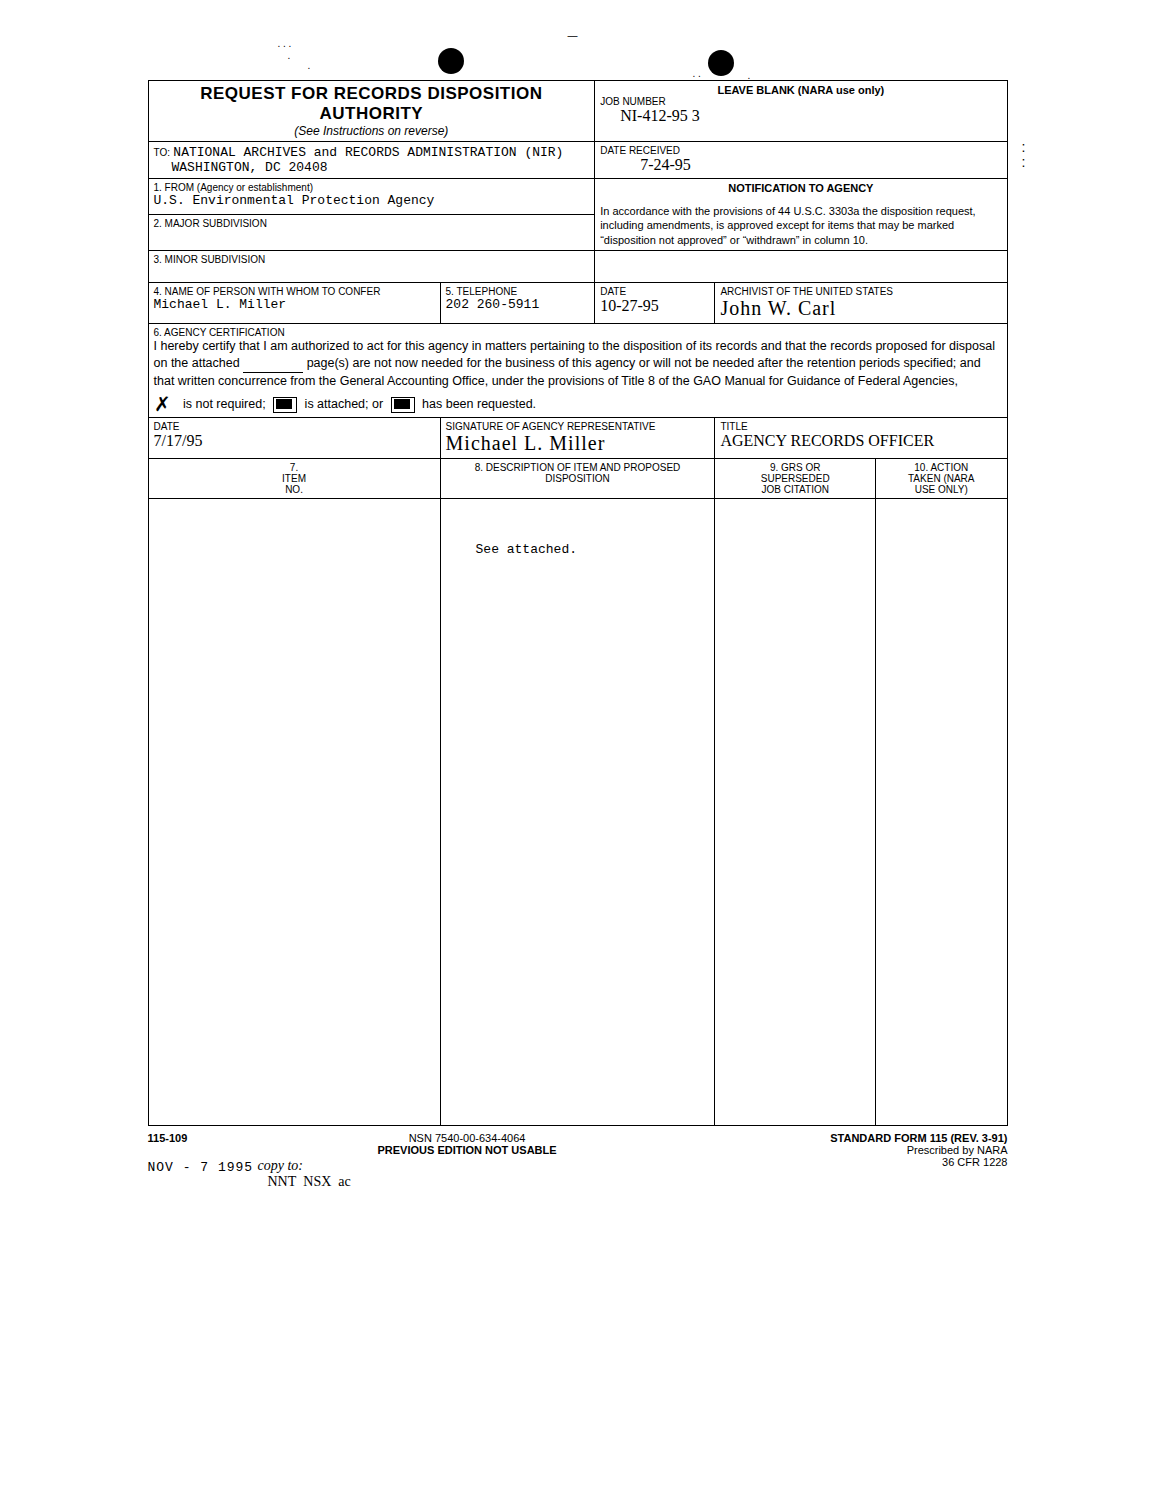. . . . . — . . .
| REQUEST FOR RECORDS DISPOSITION AUTHORITY (See Instructions on reverse) | LEAVE BLANK (NARA use only) JOB NUMBER NI-412-95 3 |
| TO: NATIONAL ARCHIVES and RECORDS ADMINISTRATION (NIR) WASHINGTON, DC 20408 | DATE RECEIVED 7-24-95 |
| 1. FROM (Agency or establishment) U.S. Environmental Protection Agency | NOTIFICATION TO AGENCY In accordance with the provisions of 44 U.S.C. 3303a the disposition request, including amendments, is approved except for items that may be marked “disposition not approved” or “withdrawn” in column 10. |
| 2. MAJOR SUBDIVISION |
| 3. MINOR SUBDIVISION | |
| 4. NAME OF PERSON WITH WHOM TO CONFER Michael L. Miller | 5. TELEPHONE 202 260-5911 | DATE 10-27-95 | ARCHIVIST OF THE UNITED STATES John W. Carl |
| 6. AGENCY CERTIFICATION I hereby certify that I am authorized to act for this agency in matters pertaining to the disposition of its records and that the records proposed for disposal on the attached page(s) are not now needed for the business of this agency or will not be needed after the retention periods specified; and that written concurrence from the General Accounting Office, under the provisions of Title 8 of the GAO Manual for Guidance of Federal Agencies, is not required; is attached; or has been requested. |
| DATE 7/17/95 | SIGNATURE OF AGENCY REPRESENTATIVE Michael L. Miller | TITLE AGENCY RECORDS OFFICER |
| 7. ITEM NO. | 8. DESCRIPTION OF ITEM AND PROPOSED DISPOSITION | / 9. GRS OR SUPERSEDED JOB CITATION / 10. ACTION TAKEN (NARA USE ONLY) / |
| | See attached. | |
115-109
NSN 7540-00-634-4064
PREVIOUS EDITION NOT USABLE
STANDARD FORM 115 (REV. 3-91)
Prescribed by NARA
36 CFR 1228
NOV - 7 1995
copy to:
NNT NSX ac
:
: